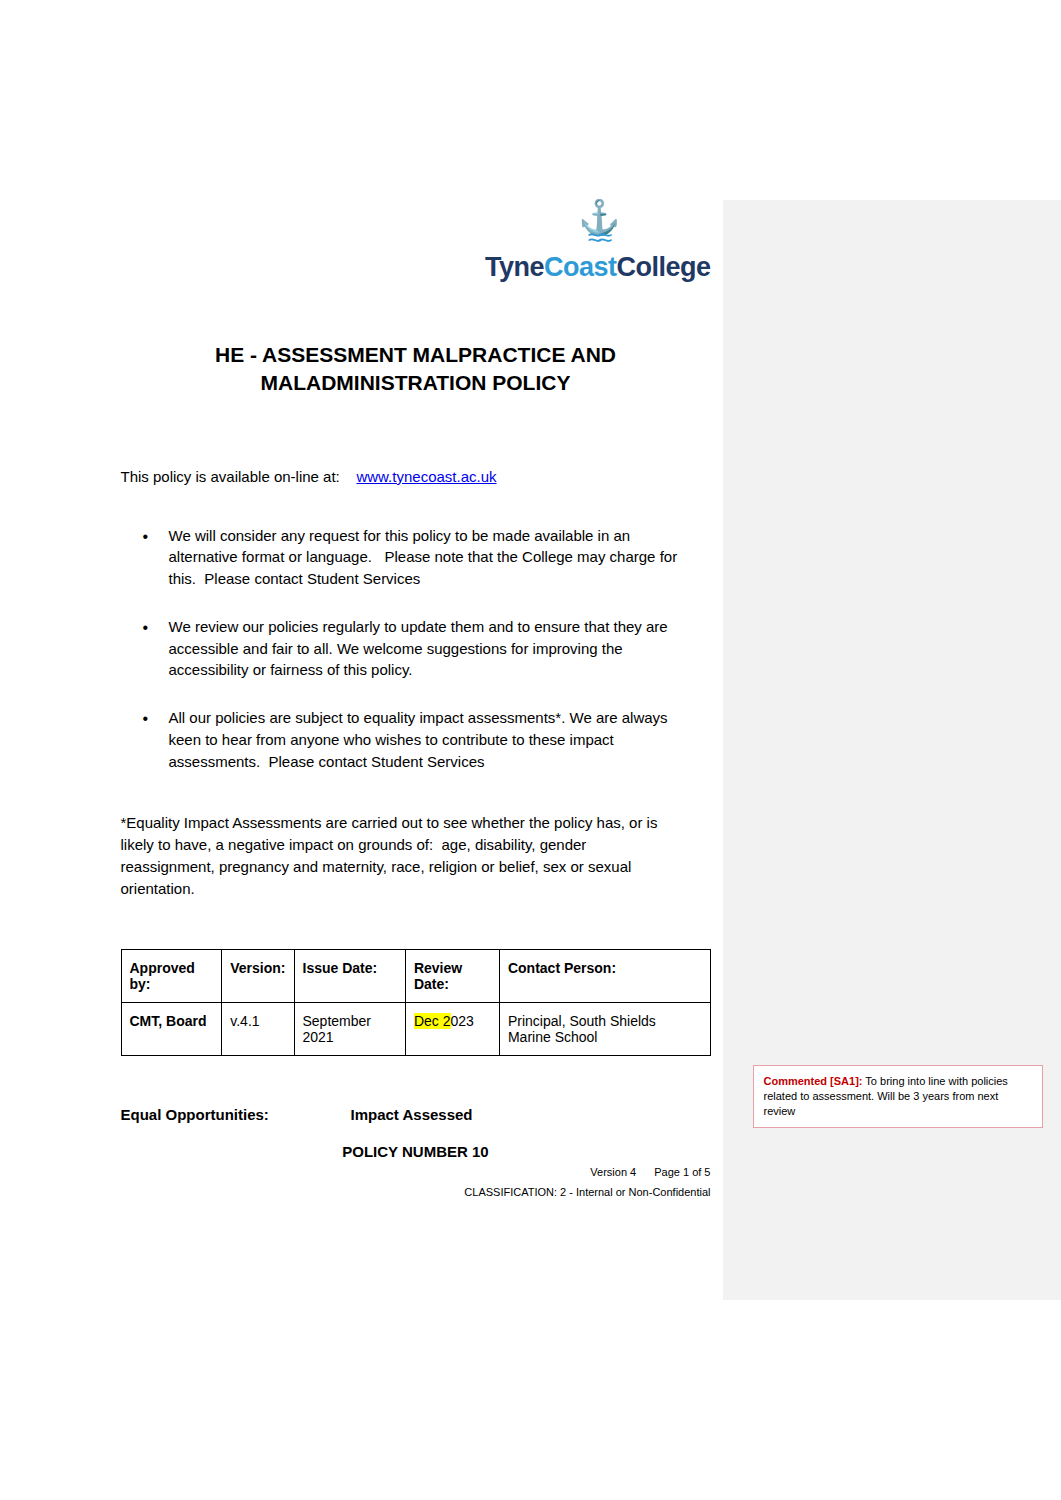⚓ ≈≈ Tyne Coast College
HE - ASSESSMENT MALPRACTICE AND
MALADMINISTRATION POLICY
This policy is available on-line at: www.tynecoast.ac.uk
We will consider any request for this policy to be made available in an alternative format or language. Please note that the College may charge for this. Please contact Student Services
We review our policies regularly to update them and to ensure that they are accessible and fair to all. We welcome suggestions for improving the accessibility or fairness of this policy.
All our policies are subject to equality impact assessments*. We are always keen to hear from anyone who wishes to contribute to these impact assessments. Please contact Student Services
*Equality Impact Assessments are carried out to see whether the policy has, or is likely to have, a negative impact on grounds of: age, disability, gender reassignment, pregnancy and maternity, race, religion or belief, sex or sexual orientation.
| Approved by: | Version: | Issue Date: | Review Date: | Contact Person: |
| --- | --- | --- | --- | --- |
| CMT, Board | v.4.1 | September 2021 | Dec 2 023 | Principal, South Shields Marine School |
Equal Opportunities: Impact Assessed
POLICY NUMBER 10
Version 4 Page 1 of 5
CLASSIFICATION: 2 - Internal or Non-Confidential
Commented [SA1]: To bring into line with policies related to assessment. Will be 3 years from next review